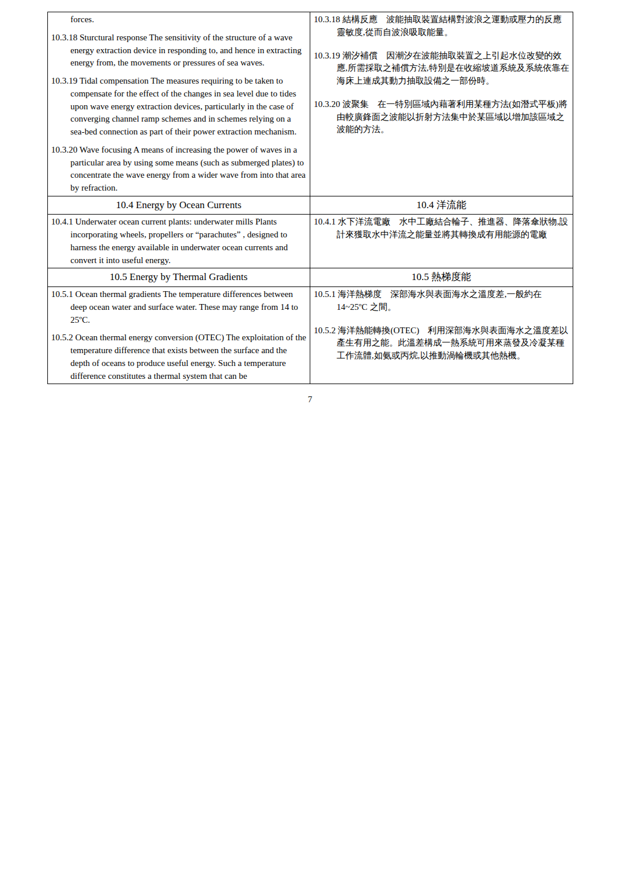| forces. 10.3.18 Sturctural response The sensitivity of the structure of a wave energy extraction device in responding to, and hence in extracting energy from, the movements or pressures of sea waves. 10.3.19 Tidal compensation The measures requiring to be taken to compensate for the effect of the changes in sea level due to tides upon wave energy extraction devices, particularly in the case of converging channel ramp schemes and in schemes relying on a sea-bed connection as part of their power extraction mechanism. 10.3.20 Wave focusing A means of increasing the power of waves in a particular area by using some means (such as submerged plates) to concentrate the wave energy from a wider wave from into that area by refraction. | 10.3.18 結構反應 波能抽取裝置結構對波浪之運動或壓力的反應靈敏度,從而自波浪吸取能量。 10.3.19 潮汐補償 因潮汐在波能抽取裝置之上引起水位改變的效應,所需採取之補償方法,特別是在收縮坡道系統及系統依靠在海床上連成其動力抽取設備之一部份時。 10.3.20 波聚集 在一特別區域內藉著利用某種方法(如潛式平板)將由較廣鋒面之波能以折射方法集中於某區域以增加該區域之波能的方法。 |
| 10.4 Energy by Ocean Currents | 10.4 洋流能 |
| 10.4.1 Underwater ocean current plants: underwater mills Plants incorporating wheels, propellers or “parachutes” , designed to harness the energy available in underwater ocean currents and convert it into useful energy. | 10.4.1 水下洋流電廠 水中工廠結合輪子、推進器、降落傘狀物,設計來獲取水中洋流之能量並將其轉換成有用能源的電廠 |
| 10.5 Energy by Thermal Gradients | 10.5 熱梯度能 |
| 10.5.1 Ocean thermal gradients The temperature differences between deep ocean water and surface water. These may range from 14 to 25ºC. 10.5.2 Ocean thermal energy conversion (OTEC) The exploitation of the temperature difference that exists between the surface and the depth of oceans to produce useful energy. Such a temperature difference constitutes a thermal system that can be | 10.5.1 海洋熱梯度 深部海水與表面海水之溫度差,一般約在 14~25ºC 之間。 10.5.2 海洋熱能轉換(OTEC) 利用深部海水與表面海水之溫度差以產生有用之能。此溫差構成一熱系統可用來蒸發及冷凝某種工作流體,如氨或丙烷,以推動渦輪機或其他熱機。 |
7